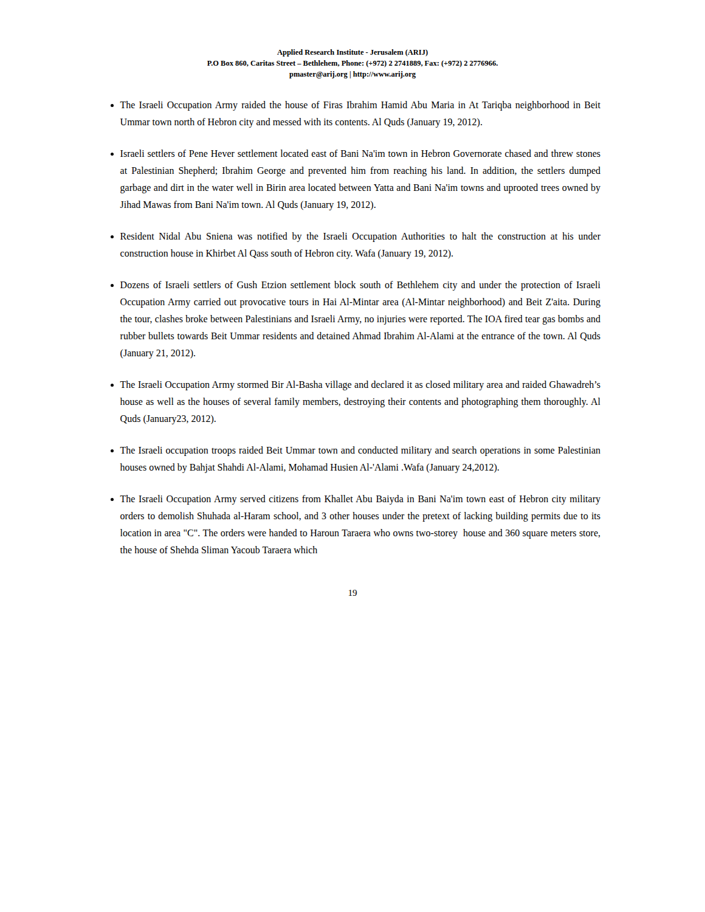Applied Research Institute - Jerusalem (ARIJ)
P.O Box 860, Caritas Street – Bethlehem, Phone: (+972) 2 2741889, Fax: (+972) 2 2776966.
pmaster@arij.org | http://www.arij.org
The Israeli Occupation Army raided the house of Firas Ibrahim Hamid Abu Maria in At Tariqba neighborhood in Beit Ummar town north of Hebron city and messed with its contents. Al Quds (January 19, 2012).
Israeli settlers of Pene Hever settlement located east of Bani Na'im town in Hebron Governorate chased and threw stones at Palestinian Shepherd; Ibrahim George and prevented him from reaching his land. In addition, the settlers dumped garbage and dirt in the water well in Birin area located between Yatta and Bani Na'im towns and uprooted trees owned by Jihad Mawas from Bani Na'im town. Al Quds (January 19, 2012).
Resident Nidal Abu Sniena was notified by the Israeli Occupation Authorities to halt the construction at his under construction house in Khirbet Al Qass south of Hebron city. Wafa (January 19, 2012).
Dozens of Israeli settlers of Gush Etzion settlement block south of Bethlehem city and under the protection of Israeli Occupation Army carried out provocative tours in Hai Al-Mintar area (Al-Mintar neighborhood) and Beit Z'aita. During the tour, clashes broke between Palestinians and Israeli Army, no injuries were reported. The IOA fired tear gas bombs and rubber bullets towards Beit Ummar residents and detained Ahmad Ibrahim Al-Alami at the entrance of the town. Al Quds (January 21, 2012).
The Israeli Occupation Army stormed Bir Al-Basha village and declared it as closed military area and raided Ghawadreh’s house as well as the houses of several family members, destroying their contents and photographing them thoroughly. Al Quds (January23, 2012).
The Israeli occupation troops raided Beit Ummar town and conducted military and search operations in some Palestinian houses owned by Bahjat Shahdi Al-Alami, Mohamad Husien Al-'Alami .Wafa (January 24,2012).
The Israeli Occupation Army served citizens from Khallet Abu Baiyda in Bani Na'im town east of Hebron city military orders to demolish Shuhada al-Haram school, and 3 other houses under the pretext of lacking building permits due to its location in area "C". The orders were handed to Haroun Taraera who owns two-storey house and 360 square meters store, the house of Shehda Sliman Yacoub Taraera which
19